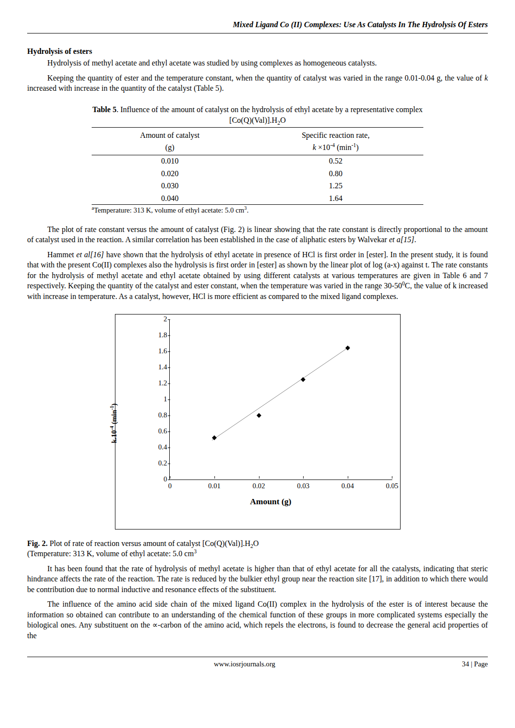Mixed Ligand Co (II) Complexes: Use As Catalysts In The Hydrolysis Of Esters
Hydrolysis of esters
Hydrolysis of methyl acetate and ethyl acetate was studied by using complexes as homogeneous catalysts.
Keeping the quantity of ester and the temperature constant, when the quantity of catalyst was varied in the range 0.01-0.04 g, the value of k increased with increase in the quantity of the catalyst (Table 5).
Table 5. Influence of the amount of catalyst on the hydrolysis of ethyl acetate by a representative complex
[Co(Q)(Val)].H2O
| Amount of catalyst | Specific reaction rate, |
| --- | --- |
| (g) | k ×10 -4 (min -1 ) |
| 0.010 | 0.52 |
| 0.020 | 0.80 |
| 0.030 | 1.25 |
| 0.040 | 1.64 |
aTemperature: 313 K, volume of ethyl acetate: 5.0 cm3.
The plot of rate constant versus the amount of catalyst (Fig. 2) is linear showing that the rate constant is directly proportional to the amount of catalyst used in the reaction. A similar correlation has been established in the case of aliphatic esters by Walvekar et a[15].
Hammet et al[16] have shown that the hydrolysis of ethyl acetate in presence of HCl is first order in [ester]. In the present study, it is found that with the present Co(II) complexes also the hydrolysis is first order in [ester] as shown by the linear plot of log (a-x) against t. The rate constants for the hydrolysis of methyl acetate and ethyl acetate obtained by using different catalysts at various temperatures are given in Table 6 and 7 respectively. Keeping the quantity of the catalyst and ester constant, when the temperature was varied in the range 30-500C, the value of k increased with increase in temperature. As a catalyst, however, HCl is more efficient as compared to the mixed ligand complexes.
k.10-4 (min-1)
2 1.8 1.6 1.4 1.2 1 0.8 0.6 0.4 0.2 0 0 0.01 0.02 0.03 0.04 0.05
Amount (g)
Fig. 2. Plot of rate of reaction versus amount of catalyst [Co(Q)(Val)].H2O
(Temperature: 313 K, volume of ethyl acetate: 5.0 cm3
It has been found that the rate of hydrolysis of methyl acetate is higher than that of ethyl acetate for all the catalysts, indicating that steric hindrance affects the rate of the reaction. The rate is reduced by the bulkier ethyl group near the reaction site [17], in addition to which there would be contribution due to normal inductive and resonance effects of the substituent.
The influence of the amino acid side chain of the mixed ligand Co(II) complex in the hydrolysis of the ester is of interest because the information so obtained can contribute to an understanding of the chemical function of these groups in more complicated systems especially the biological ones. Any substituent on the ∝-carbon of the amino acid, which repels the electrons, is found to decrease the general acid properties of the
www.iosrjournals.org 34 | Page